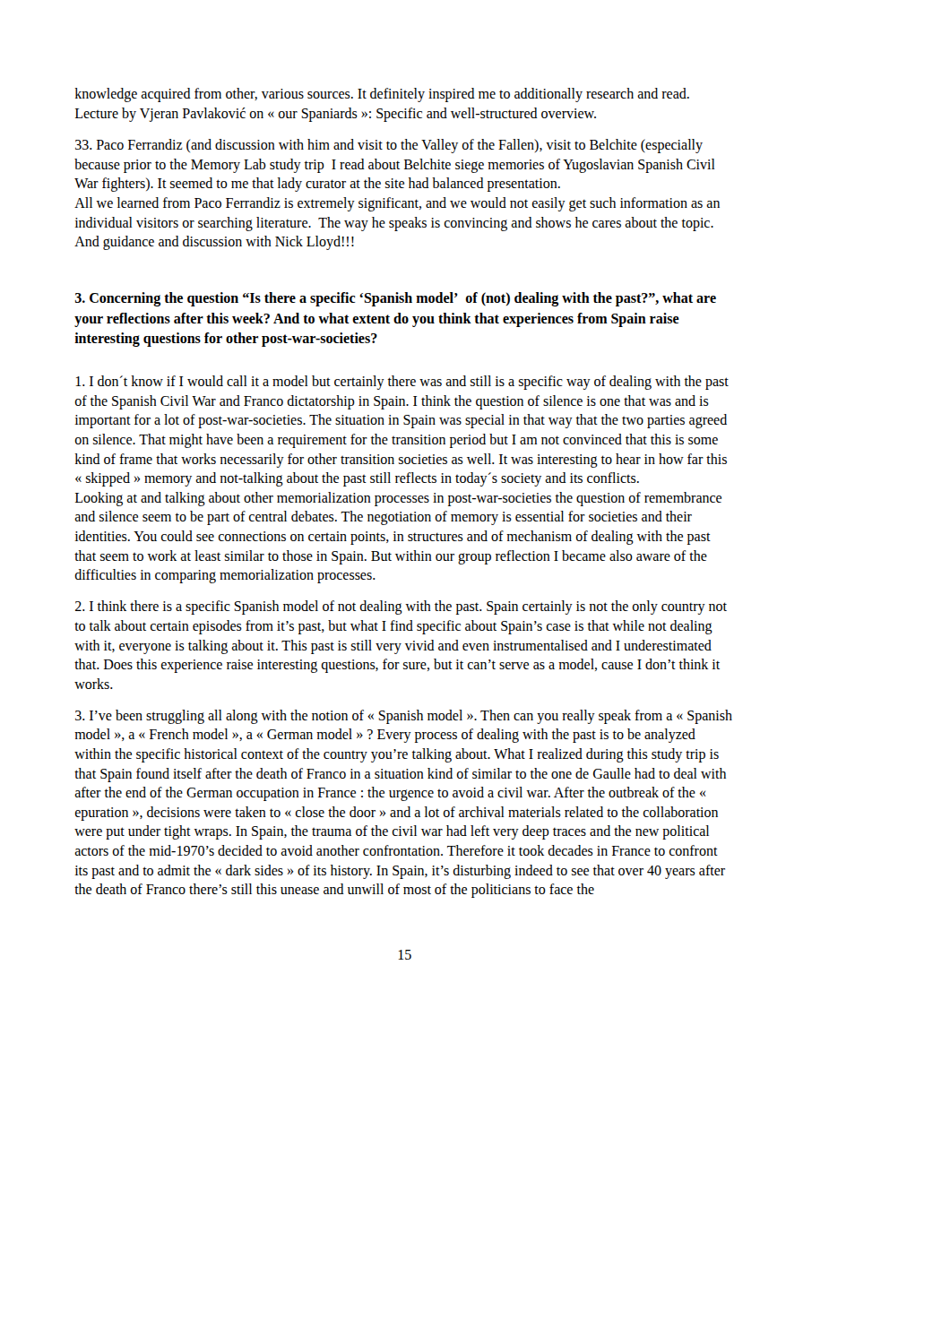knowledge acquired from other, various sources. It definitely inspired me to additionally research and read.
Lecture by Vjeran Pavlaković on « our Spaniards »: Specific and well-structured overview.
33. Paco Ferrandiz (and discussion with him and visit to the Valley of the Fallen), visit to Belchite (especially because prior to the Memory Lab study trip I read about Belchite siege memories of Yugoslavian Spanish Civil War fighters). It seemed to me that lady curator at the site had balanced presentation.
All we learned from Paco Ferrandiz is extremely significant, and we would not easily get such information as an individual visitors or searching literature. The way he speaks is convincing and shows he cares about the topic.
And guidance and discussion with Nick Lloyd!!!
3. Concerning the question “Is there a specific ‘Spanish model’ of (not) dealing with the past?”, what are your reflections after this week? And to what extent do you think that experiences from Spain raise interesting questions for other post-war-societies?
1. I don´t know if I would call it a model but certainly there was and still is a specific way of dealing with the past of the Spanish Civil War and Franco dictatorship in Spain. I think the question of silence is one that was and is important for a lot of post-war-societies. The situation in Spain was special in that way that the two parties agreed on silence. That might have been a requirement for the transition period but I am not convinced that this is some kind of frame that works necessarily for other transition societies as well. It was interesting to hear in how far this « skipped » memory and not-talking about the past still reflects in today´s society and its conflicts.
Looking at and talking about other memorialization processes in post-war-societies the question of remembrance and silence seem to be part of central debates. The negotiation of memory is essential for societies and their identities. You could see connections on certain points, in structures and of mechanism of dealing with the past that seem to work at least similar to those in Spain. But within our group reflection I became also aware of the difficulties in comparing memorialization processes.
2. I think there is a specific Spanish model of not dealing with the past. Spain certainly is not the only country not to talk about certain episodes from it’s past, but what I find specific about Spain’s case is that while not dealing with it, everyone is talking about it. This past is still very vivid and even instrumentalised and I underestimated that. Does this experience raise interesting questions, for sure, but it can’t serve as a model, cause I don’t think it works.
3. I’ve been struggling all along with the notion of « Spanish model ». Then can you really speak from a « Spanish model », a « French model », a « German model » ? Every process of dealing with the past is to be analyzed within the specific historical context of the country you’re talking about. What I realized during this study trip is that Spain found itself after the death of Franco in a situation kind of similar to the one de Gaulle had to deal with after the end of the German occupation in France : the urgence to avoid a civil war. After the outbreak of the « epuration », decisions were taken to « close the door » and a lot of archival materials related to the collaboration were put under tight wraps. In Spain, the trauma of the civil war had left very deep traces and the new political actors of the mid-1970’s decided to avoid another confrontation. Therefore it took decades in France to confront its past and to admit the « dark sides » of its history. In Spain, it’s disturbing indeed to see that over 40 years after the death of Franco there’s still this unease and unwill of most of the politicians to face the
15